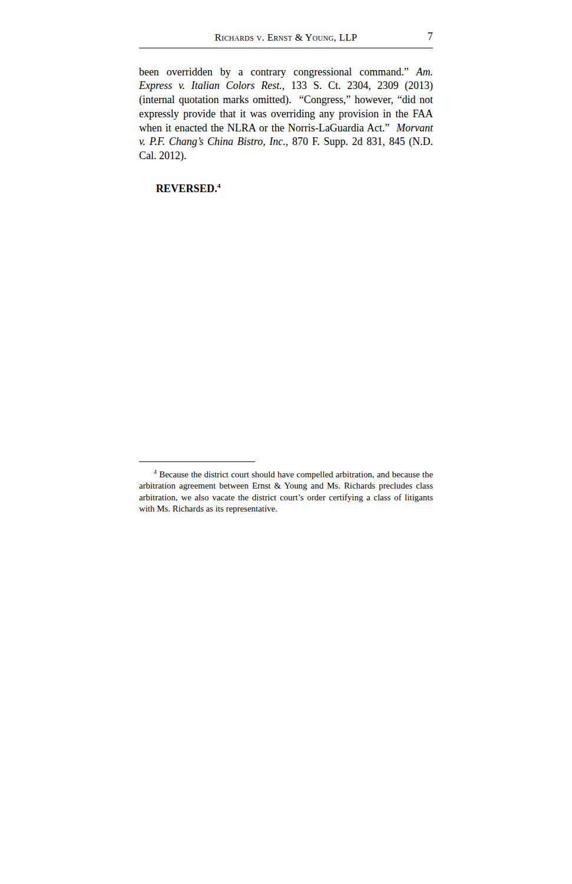Richards v. Ernst & Young, LLP 7
been overridden by a contrary congressional command.” Am. Express v. Italian Colors Rest., 133 S. Ct. 2304, 2309 (2013) (internal quotation marks omitted). “Congress,” however, “did not expressly provide that it was overriding any provision in the FAA when it enacted the NLRA or the Norris-LaGuardia Act.” Morvant v. P.F. Chang’s China Bistro, Inc., 870 F. Supp. 2d 831, 845 (N.D. Cal. 2012).
REVERSED.4
4 Because the district court should have compelled arbitration, and because the arbitration agreement between Ernst & Young and Ms. Richards precludes class arbitration, we also vacate the district court’s order certifying a class of litigants with Ms. Richards as its representative.